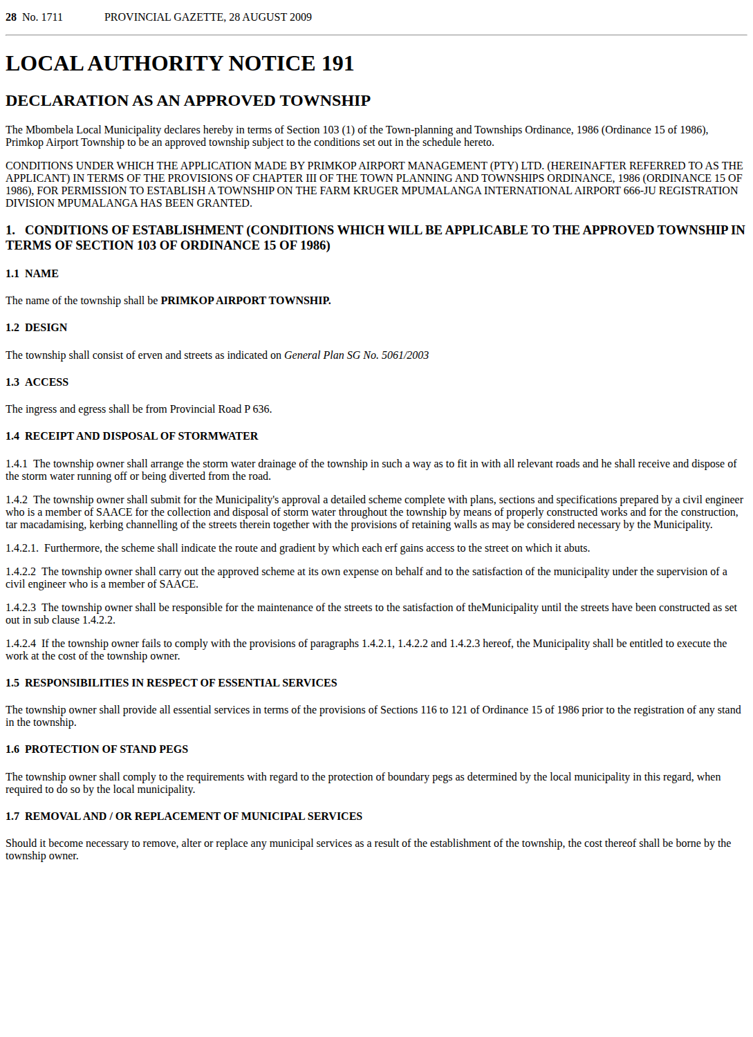28 No. 1711 PROVINCIAL GAZETTE, 28 AUGUST 2009
LOCAL AUTHORITY NOTICE 191
DECLARATION AS AN APPROVED TOWNSHIP
The Mbombela Local Municipality declares hereby in terms of Section 103 (1) of the Town-planning and Townships Ordinance, 1986 (Ordinance 15 of 1986), Primkop Airport Township to be an approved township subject to the conditions set out in the schedule hereto.
CONDITIONS UNDER WHICH THE APPLICATION MADE BY PRIMKOP AIRPORT MANAGEMENT (PTY) LTD. (HEREINAFTER REFERRED TO AS THE APPLICANT) IN TERMS OF THE PROVISIONS OF CHAPTER III OF THE TOWN PLANNING AND TOWNSHIPS ORDINANCE, 1986 (ORDINANCE 15 OF 1986), FOR PERMISSION TO ESTABLISH A TOWNSHIP ON THE FARM KRUGER MPUMALANGA INTERNATIONAL AIRPORT 666-JU REGISTRATION DIVISION MPUMALANGA HAS BEEN GRANTED.
1. CONDITIONS OF ESTABLISHMENT (CONDITIONS WHICH WILL BE APPLICABLE TO THE APPROVED TOWNSHIP IN TERMS OF SECTION 103 OF ORDINANCE 15 OF 1986)
1.1 NAME
The name of the township shall be PRIMKOP AIRPORT TOWNSHIP.
1.2 DESIGN
The township shall consist of erven and streets as indicated on General Plan SG No. 5061/2003
1.3 ACCESS
The ingress and egress shall be from Provincial Road P 636.
1.4 RECEIPT AND DISPOSAL OF STORMWATER
1.4.1 The township owner shall arrange the storm water drainage of the township in such a way as to fit in with all relevant roads and he shall receive and dispose of the storm water running off or being diverted from the road.
1.4.2 The township owner shall submit for the Municipality's approval a detailed scheme complete with plans, sections and specifications prepared by a civil engineer who is a member of SAACE for the collection and disposal of storm water throughout the township by means of properly constructed works and for the construction, tar macadamising, kerbing channelling of the streets therein together with the provisions of retaining walls as may be considered necessary by the Municipality.
1.4.2.1. Furthermore, the scheme shall indicate the route and gradient by which each erf gains access to the street on which it abuts.
1.4.2.2 The township owner shall carry out the approved scheme at its own expense on behalf and to the satisfaction of the municipality under the supervision of a civil engineer who is a member of SAACE.
1.4.2.3 The township owner shall be responsible for the maintenance of the streets to the satisfaction of theMunicipality until the streets have been constructed as set out in sub clause 1.4.2.2.
1.4.2.4 If the township owner fails to comply with the provisions of paragraphs 1.4.2.1, 1.4.2.2 and 1.4.2.3 hereof, the Municipality shall be entitled to execute the work at the cost of the township owner.
1.5 RESPONSIBILITIES IN RESPECT OF ESSENTIAL SERVICES
The township owner shall provide all essential services in terms of the provisions of Sections 116 to 121 of Ordinance 15 of 1986 prior to the registration of any stand in the township.
1.6 PROTECTION OF STAND PEGS
The township owner shall comply to the requirements with regard to the protection of boundary pegs as determined by the local municipality in this regard, when required to do so by the local municipality.
1.7 REMOVAL AND / OR REPLACEMENT OF MUNICIPAL SERVICES
Should it become necessary to remove, alter or replace any municipal services as a result of the establishment of the township, the cost thereof shall be borne by the township owner.